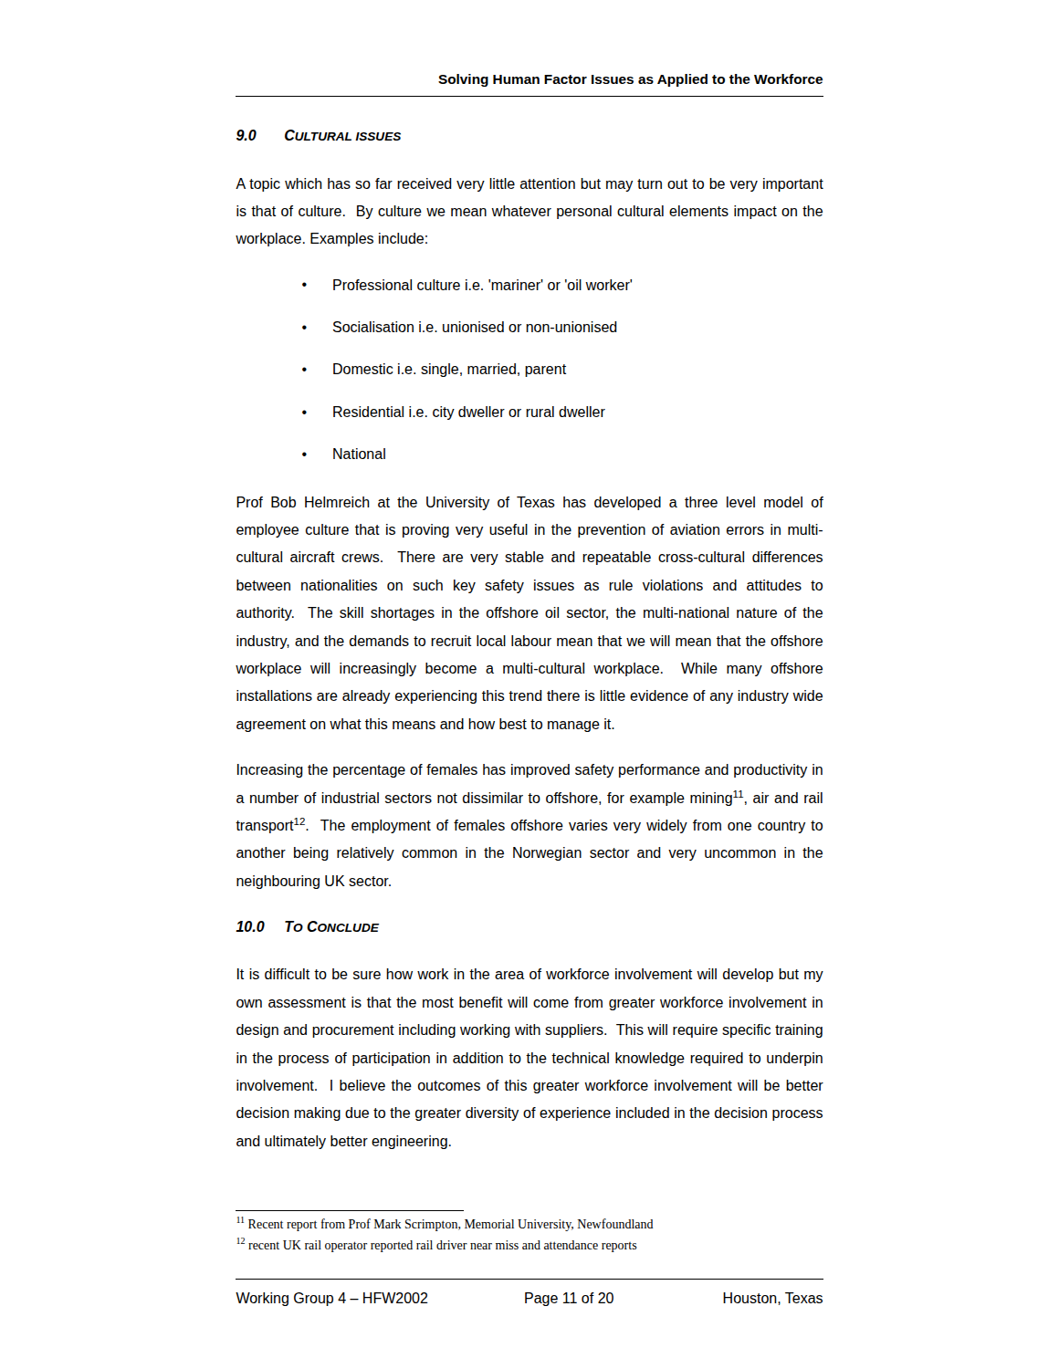Solving Human Factor Issues as Applied to the Workforce
9.0 CULTURAL ISSUES
A topic which has so far received very little attention but may turn out to be very important is that of culture. By culture we mean whatever personal cultural elements impact on the workplace. Examples include:
Professional culture i.e. 'mariner' or 'oil worker'
Socialisation i.e. unionised or non-unionised
Domestic i.e. single, married, parent
Residential i.e. city dweller or rural dweller
National
Prof Bob Helmreich at the University of Texas has developed a three level model of employee culture that is proving very useful in the prevention of aviation errors in multi-cultural aircraft crews. There are very stable and repeatable cross-cultural differences between nationalities on such key safety issues as rule violations and attitudes to authority. The skill shortages in the offshore oil sector, the multi-national nature of the industry, and the demands to recruit local labour mean that we will mean that the offshore workplace will increasingly become a multi-cultural workplace. While many offshore installations are already experiencing this trend there is little evidence of any industry wide agreement on what this means and how best to manage it.
Increasing the percentage of females has improved safety performance and productivity in a number of industrial sectors not dissimilar to offshore, for example mining11, air and rail transport12. The employment of females offshore varies very widely from one country to another being relatively common in the Norwegian sector and very uncommon in the neighbouring UK sector.
10.0 TO CONCLUDE
It is difficult to be sure how work in the area of workforce involvement will develop but my own assessment is that the most benefit will come from greater workforce involvement in design and procurement including working with suppliers. This will require specific training in the process of participation in addition to the technical knowledge required to underpin involvement. I believe the outcomes of this greater workforce involvement will be better decision making due to the greater diversity of experience included in the decision process and ultimately better engineering.
11 Recent report from Prof Mark Scrimpton, Memorial University, Newfoundland
12 recent UK rail operator reported rail driver near miss and attendance reports
Working Group 4 – HFW2002
Page 11 of 20
Houston, Texas